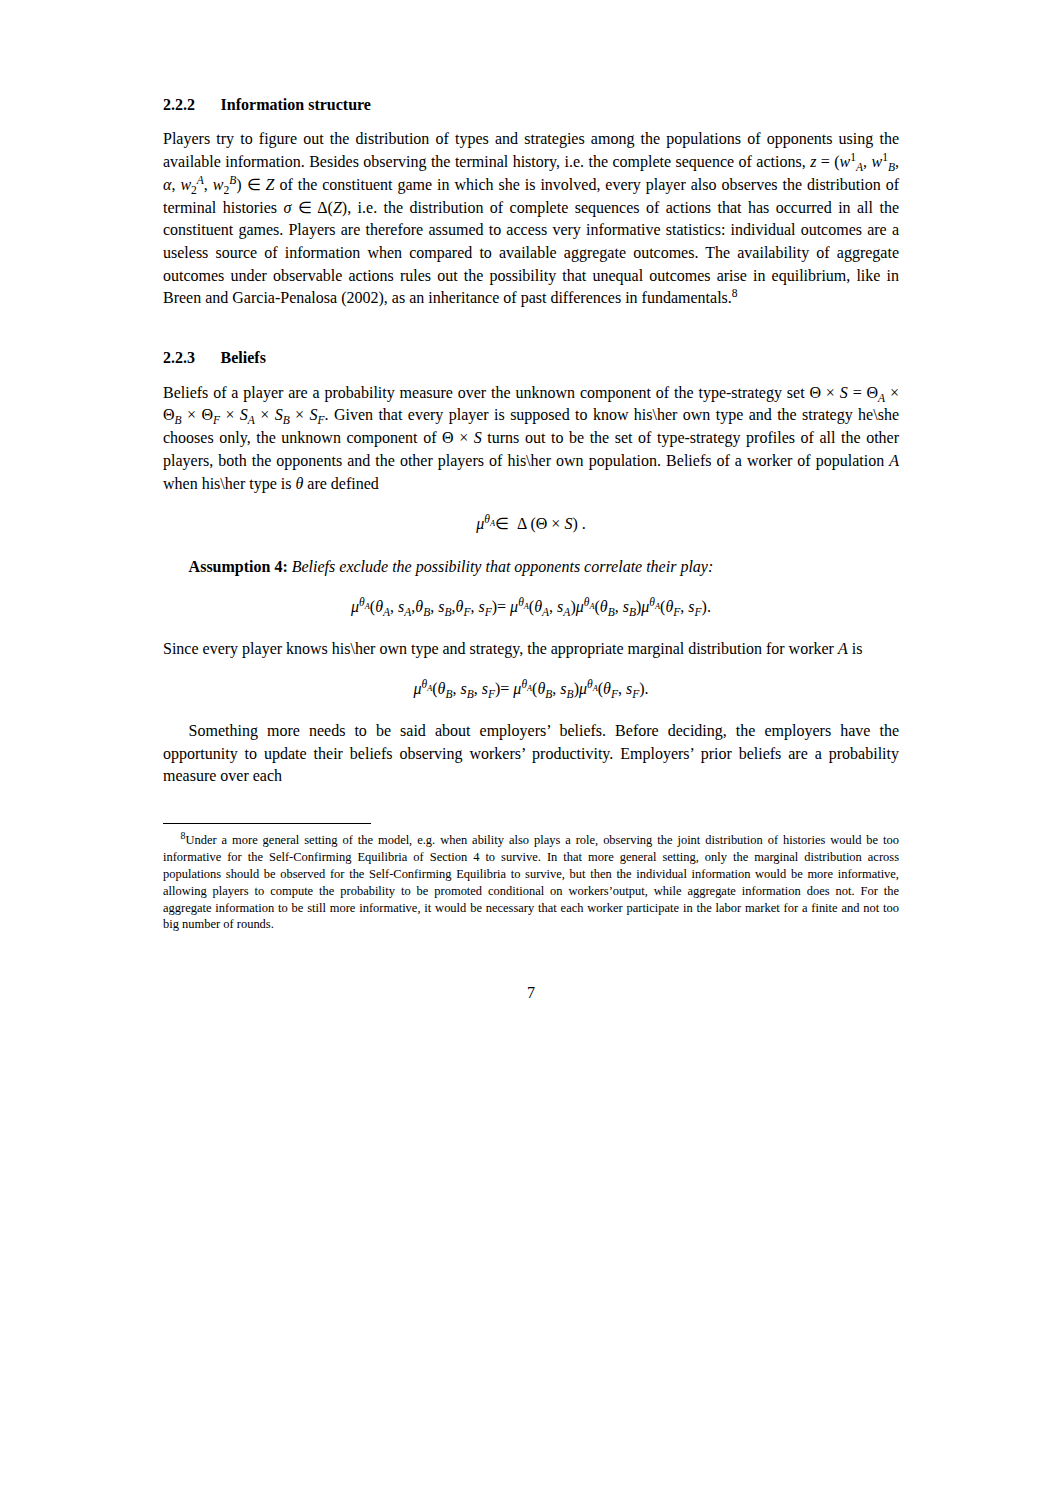2.2.2 Information structure
Players try to figure out the distribution of types and strategies among the populations of opponents using the available information. Besides observing the terminal history, i.e. the complete sequence of actions, z = (w1A, w1B, α, w2A, w2B) ∈ Z of the constituent game in which she is involved, every player also observes the distribution of terminal histories σ ∈ Δ(Z), i.e. the distribution of complete sequences of actions that has occurred in all the constituent games. Players are therefore assumed to access very informative statistics: individual outcomes are a useless source of information when compared to available aggregate outcomes. The availability of aggregate outcomes under observable actions rules out the possibility that unequal outcomes arise in equilibrium, like in Breen and Garcia-Penalosa (2002), as an inheritance of past differences in fundamentals.8
2.2.3 Beliefs
Beliefs of a player are a probability measure over the unknown component of the type-strategy set Θ × S = ΘA × ΘB × ΘF × SA × SB × SF. Given that every player is supposed to know his\her own type and the strategy he\she chooses only, the unknown component of Θ × S turns out to be the set of type-strategy profiles of all the other players, both the opponents and the other players of his\her own population. Beliefs of a worker of population A when his\her type is θ are defined
μθA∈ Δ (Θ × S) .
Assumption 4: Beliefs exclude the possibility that opponents correlate their play:
μθA(θA, sA,θB, sB,θF, sF)= μθA(θA, sA)μθA(θB, sB)μθA(θF, sF).
Since every player knows his\her own type and strategy, the appropriate marginal distribution for worker A is
μθA(θB, sB, sF)= μθA(θB, sB)μθA(θF, sF).
Something more needs to be said about employers’ beliefs. Before deciding, the employers have the opportunity to update their beliefs observing workers’ productivity. Employers’ prior beliefs are a probability measure over each
8Under a more general setting of the model, e.g. when ability also plays a role, observing the joint distribution of histories would be too informative for the Self-Confirming Equilibria of Section 4 to survive. In that more general setting, only the marginal distribution across populations should be observed for the Self-Confirming Equilibria to survive, but then the individual information would be more informative, allowing players to compute the probability to be promoted conditional on workers’output, while aggregate information does not. For the aggregate information to be still more informative, it would be necessary that each worker participate in the labor market for a finite and not too big number of rounds.
7